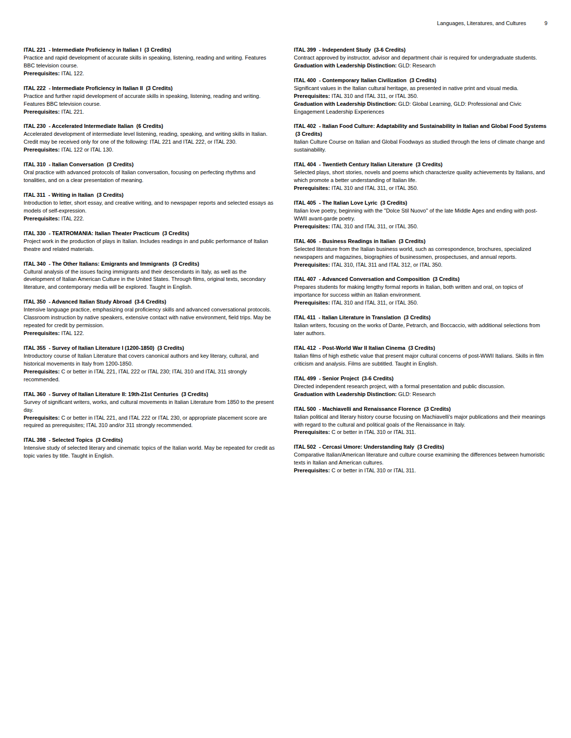Languages, Literatures, and Cultures 9
ITAL 221 - Intermediate Proficiency in Italian I (3 Credits)
Practice and rapid development of accurate skills in speaking, listening, reading and writing. Features BBC television course.
Prerequisites: ITAL 122.
ITAL 222 - Intermediate Proficiency in Italian II (3 Credits)
Practice and further rapid development of accurate skills in speaking, listening, reading and writing. Features BBC television course.
Prerequisites: ITAL 221.
ITAL 230 - Accelerated Intermediate Italian (6 Credits)
Accelerated development of intermediate level listening, reading, speaking, and writing skills in Italian. Credit may be received only for one of the following: ITAL 221 and ITAL 222, or ITAL 230.
Prerequisites: ITAL 122 or ITAL 130.
ITAL 310 - Italian Conversation (3 Credits)
Oral practice with advanced protocols of Italian conversation, focusing on perfecting rhythms and tonalities, and on a clear presentation of meaning.
ITAL 311 - Writing in Italian (3 Credits)
Introduction to letter, short essay, and creative writing, and to newspaper reports and selected essays as models of self-expression.
Prerequisites: ITAL 222.
ITAL 330 - TEATROMANIA: Italian Theater Practicum (3 Credits)
Project work in the production of plays in Italian. Includes readings in and public performance of Italian theatre and related materials.
ITAL 340 - The Other Italians: Emigrants and Immigrants (3 Credits)
Cultural analysis of the issues facing immigrants and their descendants in Italy, as well as the development of Italian American Culture in the United States. Through films, original texts, secondary literature, and contemporary media will be explored. Taught in English.
ITAL 350 - Advanced Italian Study Abroad (3-6 Credits)
Intensive language practice, emphasizing oral proficiency skills and advanced conversational protocols. Classroom instruction by native speakers, extensive contact with native environment, field trips. May be repeated for credit by permission.
Prerequisites: ITAL 122.
ITAL 355 - Survey of Italian Literature I (1200-1850) (3 Credits)
Introductory course of Italian Literature that covers canonical authors and key literary, cultural, and historical movements in Italy from 1200-1850.
Prerequisites: C or better in ITAL 221, ITAL 222 or ITAL 230; ITAL 310 and ITAL 311 strongly recommended.
ITAL 360 - Survey of Italian Literature II: 19th-21st Centuries (3 Credits)
Survey of significant writers, works, and cultural movements in Italian Literature from 1850 to the present day.
Prerequisites: C or better in ITAL 221, and ITAL 222 or ITAL 230, or appropriate placement score are required as prerequisites; ITAL 310 and/or 311 strongly recommended.
ITAL 398 - Selected Topics (3 Credits)
Intensive study of selected literary and cinematic topics of the Italian world. May be repeated for credit as topic varies by title. Taught in English.
ITAL 399 - Independent Study (3-6 Credits)
Contract approved by instructor, advisor and department chair is required for undergraduate students.
Graduation with Leadership Distinction: GLD: Research
ITAL 400 - Contemporary Italian Civilization (3 Credits)
Significant values in the Italian cultural heritage, as presented in native print and visual media.
Prerequisites: ITAL 310 and ITAL 311, or ITAL 350.
Graduation with Leadership Distinction: GLD: Global Learning, GLD: Professional and Civic Engagement Leadership Experiences
ITAL 402 - Italian Food Culture: Adaptability and Sustainability in Italian and Global Food Systems (3 Credits)
Italian Culture Course on Italian and Global Foodways as studied through the lens of climate change and sustainability.
ITAL 404 - Twentieth Century Italian Literature (3 Credits)
Selected plays, short stories, novels and poems which characterize quality achievements by Italians, and which promote a better understanding of Italian life.
Prerequisites: ITAL 310 and ITAL 311, or ITAL 350.
ITAL 405 - The Italian Love Lyric (3 Credits)
Italian love poetry, beginning with the "Dolce Stil Nuovo" of the late Middle Ages and ending with post-WWII avant-garde poetry.
Prerequisites: ITAL 310 and ITAL 311, or ITAL 350.
ITAL 406 - Business Readings in Italian (3 Credits)
Selected literature from the Italian business world, such as correspondence, brochures, specialized newspapers and magazines, biographies of businessmen, prospectuses, and annual reports.
Prerequisites: ITAL 310, ITAL 311 and ITAL 312, or ITAL 350.
ITAL 407 - Advanced Conversation and Composition (3 Credits)
Prepares students for making lengthy formal reports in Italian, both written and oral, on topics of importance for success within an Italian environment.
Prerequisites: ITAL 310 and ITAL 311, or ITAL 350.
ITAL 411 - Italian Literature in Translation (3 Credits)
Italian writers, focusing on the works of Dante, Petrarch, and Boccaccio, with additional selections from later authors.
ITAL 412 - Post-World War II Italian Cinema (3 Credits)
Italian films of high esthetic value that present major cultural concerns of post-WWII Italians. Skills in film criticism and analysis. Films are subtitled. Taught in English.
ITAL 499 - Senior Project (3-6 Credits)
Directed independent research project, with a formal presentation and public discussion.
Graduation with Leadership Distinction: GLD: Research
ITAL 500 - Machiavelli and Renaissance Florence (3 Credits)
Italian political and literary history course focusing on Machiavelli's major publications and their meanings with regard to the cultural and political goals of the Renaissance in Italy.
Prerequisites: C or better in ITAL 310 or ITAL 311.
ITAL 502 - Cercasi Umore: Understanding Italy (3 Credits)
Comparative Italian/American literature and culture course examining the differences between humoristic texts in Italian and American cultures.
Prerequisites: C or better in ITAL 310 or ITAL 311.